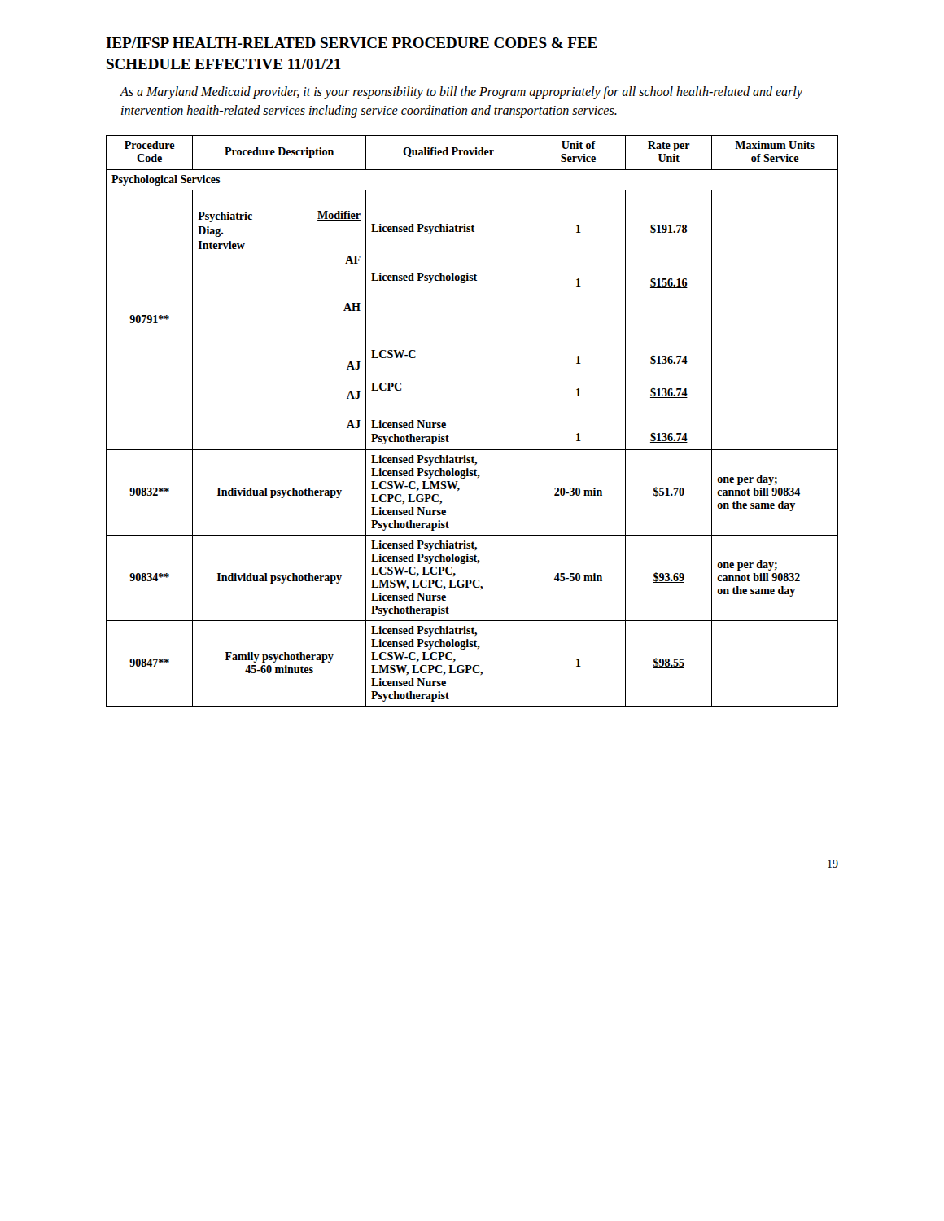IEP/IFSP HEALTH-RELATED SERVICE PROCEDURE CODES & FEE
SCHEDULE EFFECTIVE 11/01/21
As a Maryland Medicaid provider, it is your responsibility to bill the Program appropriately for all school health-related and early intervention health-related services including service coordination and transportation services.
| Procedure Code | Procedure Description | Qualified Provider | Unit of Service | Rate per Unit | Maximum Units of Service |
| --- | --- | --- | --- | --- | --- |
| Psychological Services | |
| 90791** | Psychiatric Diag. Interview Modifier AF AH AJ AJ AJ | Licensed Psychiatrist Licensed Psychologist LCSW-C LCPC Licensed Nurse Psychotherapist | 1 1 1 1 1 | $191.78 $156.16 $136.74 $136.74 $136.74 | |
| 90832** | Individual psychotherapy | Licensed Psychiatrist, Licensed Psychologist, LCSW-C, LMSW, LCPC, LGPC, Licensed Nurse Psychotherapist | 20-30 min | $51.70 | one per day; cannot bill 90834 on the same day |
| 90834** | Individual psychotherapy | Licensed Psychiatrist, Licensed Psychologist, LCSW-C, LCPC, LMSW, LCPC, LGPC, Licensed Nurse Psychotherapist | 45-50 min | $93.69 | one per day; cannot bill 90832 on the same day |
| 90847** | Family psychotherapy 45-60 minutes | Licensed Psychiatrist, Licensed Psychologist, LCSW-C, LCPC, LMSW, LCPC, LGPC, Licensed Nurse Psychotherapist | 1 | $98.55 | |
19